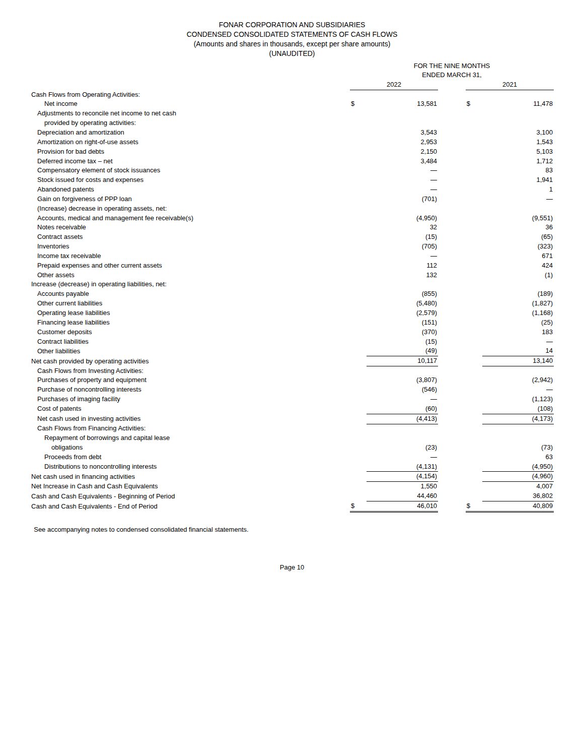FONAR CORPORATION AND SUBSIDIARIES
CONDENSED CONSOLIDATED STATEMENTS OF CASH FLOWS
(Amounts and shares in thousands, except per share amounts)
(UNAUDITED)
| | FOR THE NINE MONTHS ENDED MARCH 31, |
| | 2022 | | 2021 |
| Cash Flows from Operating Activities: | | | | | |
| Net income | $ | 13,581 | | $ | 11,478 |
| Adjustments to reconcile net income to net cash | | | | | |
| provided by operating activities: | | | | | |
| Depreciation and amortization | | 3,543 | | | 3,100 |
| Amortization on right-of-use assets | | 2,953 | | | 1,543 |
| Provision for bad debts | | 2,150 | | | 5,103 |
| Deferred income tax – net | | 3,484 | | | 1,712 |
| Compensatory element of stock issuances | | — | | | 83 |
| Stock issued for costs and expenses | | — | | | 1,941 |
| Abandoned patents | | — | | | 1 |
| Gain on forgiveness of PPP loan | | (701) | | | — |
| (Increase) decrease in operating assets, net: | | | | | |
| Accounts, medical and management fee receivable(s) | | (4,950) | | | (9,551) |
| Notes receivable | | 32 | | | 36 |
| Contract assets | | (15) | | | (65) |
| Inventories | | (705) | | | (323) |
| Income tax receivable | | — | | | 671 |
| Prepaid expenses and other current assets | | 112 | | | 424 |
| Other assets | | 132 | | | (1) |
| Increase (decrease) in operating liabilities, net: | | | | | |
| Accounts payable | | (855) | | | (189) |
| Other current liabilities | | (5,480) | | | (1,827) |
| Operating lease liabilities | | (2,579) | | | (1,168) |
| Financing lease liabilities | | (151) | | | (25) |
| Customer deposits | | (370) | | | 183 |
| Contract liabilities | | (15) | | | — |
| Other liabilities | | (49) | | | 14 |
| Net cash provided by operating activities | | 10,117 | | | 13,140 |
| Cash Flows from Investing Activities: | | | | | |
| Purchases of property and equipment | | (3,807) | | | (2,942) |
| Purchase of noncontrolling interests | | (546) | | | — |
| Purchases of imaging facility | | — | | | (1,123) |
| Cost of patents | | (60) | | | (108) |
| Net cash used in investing activities | | (4,413) | | | (4,173) |
| Cash Flows from Financing Activities: | | | | | |
| Repayment of borrowings and capital lease | | | | | |
| obligations | | (23) | | | (73) |
| Proceeds from debt | | — | | | 63 |
| Distributions to noncontrolling interests | | (4,131) | | | (4,950) |
| Net cash used in financing activities | | (4,154) | | | (4,960) |
| Net Increase in Cash and Cash Equivalents | | 1,550 | | | 4,007 |
| Cash and Cash Equivalents - Beginning of Period | | 44,460 | | | 36,802 |
| Cash and Cash Equivalents - End of Period | $ | 46,010 | | $ | 40,809 |
See accompanying notes to condensed consolidated financial statements.
Page 10